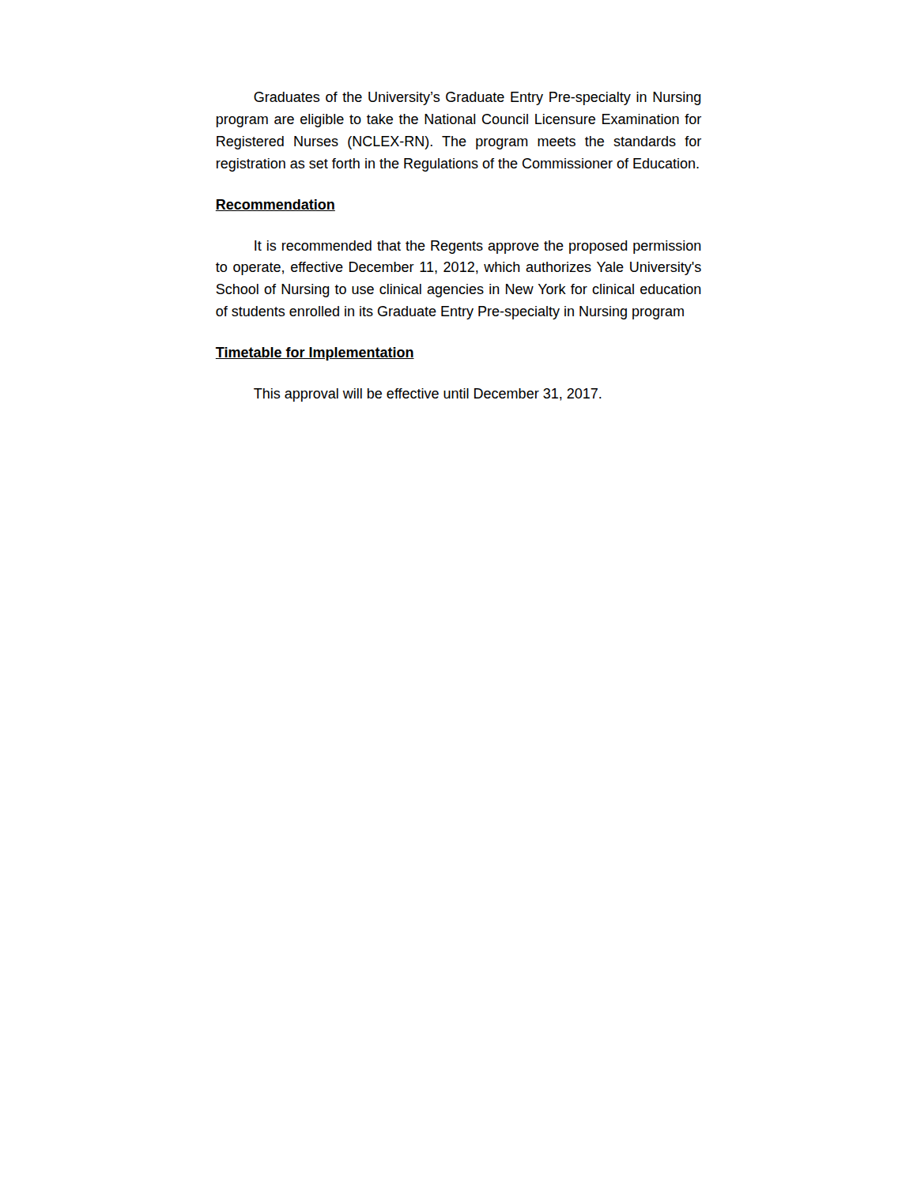Graduates of the University’s Graduate Entry Pre-specialty in Nursing program are eligible to take the National Council Licensure Examination for Registered Nurses (NCLEX-RN). The program meets the standards for registration as set forth in the Regulations of the Commissioner of Education.
Recommendation
It is recommended that the Regents approve the proposed permission to operate, effective December 11, 2012, which authorizes Yale University's School of Nursing to use clinical agencies in New York for clinical education of students enrolled in its Graduate Entry Pre-specialty in Nursing program
Timetable for Implementation
This approval will be effective until December 31, 2017.